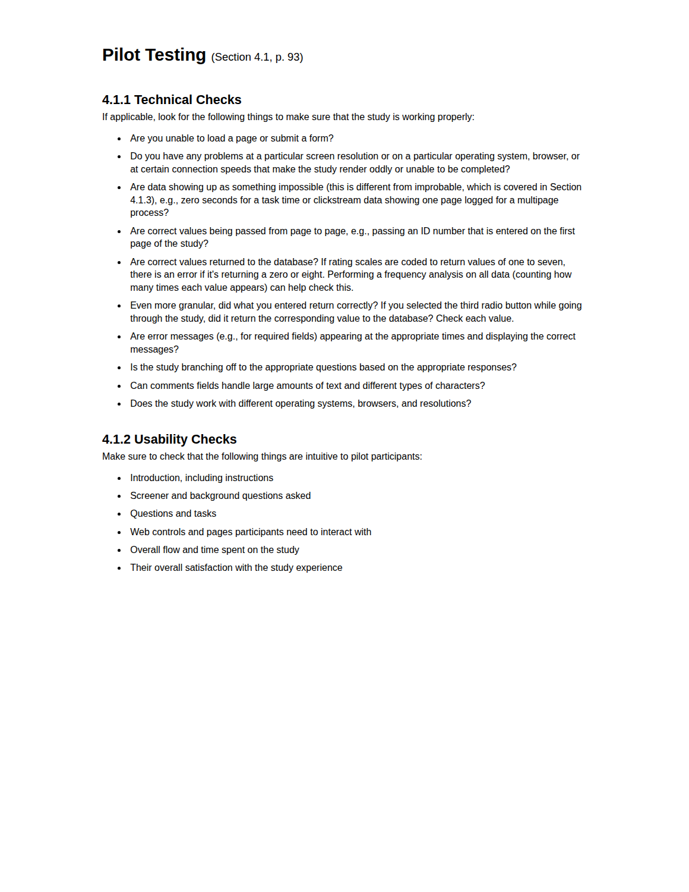Pilot Testing (Section 4.1, p. 93)
4.1.1 Technical Checks
If applicable, look for the following things to make sure that the study is working properly:
Are you unable to load a page or submit a form?
Do you have any problems at a particular screen resolution or on a particular operating system, browser, or at certain connection speeds that make the study render oddly or unable to be completed?
Are data showing up as something impossible (this is different from improbable, which is covered in Section 4.1.3), e.g., zero seconds for a task time or clickstream data showing one page logged for a multipage process?
Are correct values being passed from page to page, e.g., passing an ID number that is entered on the first page of the study?
Are correct values returned to the database? If rating scales are coded to return values of one to seven, there is an error if it's returning a zero or eight. Performing a frequency analysis on all data (counting how many times each value appears) can help check this.
Even more granular, did what you entered return correctly? If you selected the third radio button while going through the study, did it return the corresponding value to the database? Check each value.
Are error messages (e.g., for required fields) appearing at the appropriate times and displaying the correct messages?
Is the study branching off to the appropriate questions based on the appropriate responses?
Can comments fields handle large amounts of text and different types of characters?
Does the study work with different operating systems, browsers, and resolutions?
4.1.2 Usability Checks
Make sure to check that the following things are intuitive to pilot participants:
Introduction, including instructions
Screener and background questions asked
Questions and tasks
Web controls and pages participants need to interact with
Overall flow and time spent on the study
Their overall satisfaction with the study experience